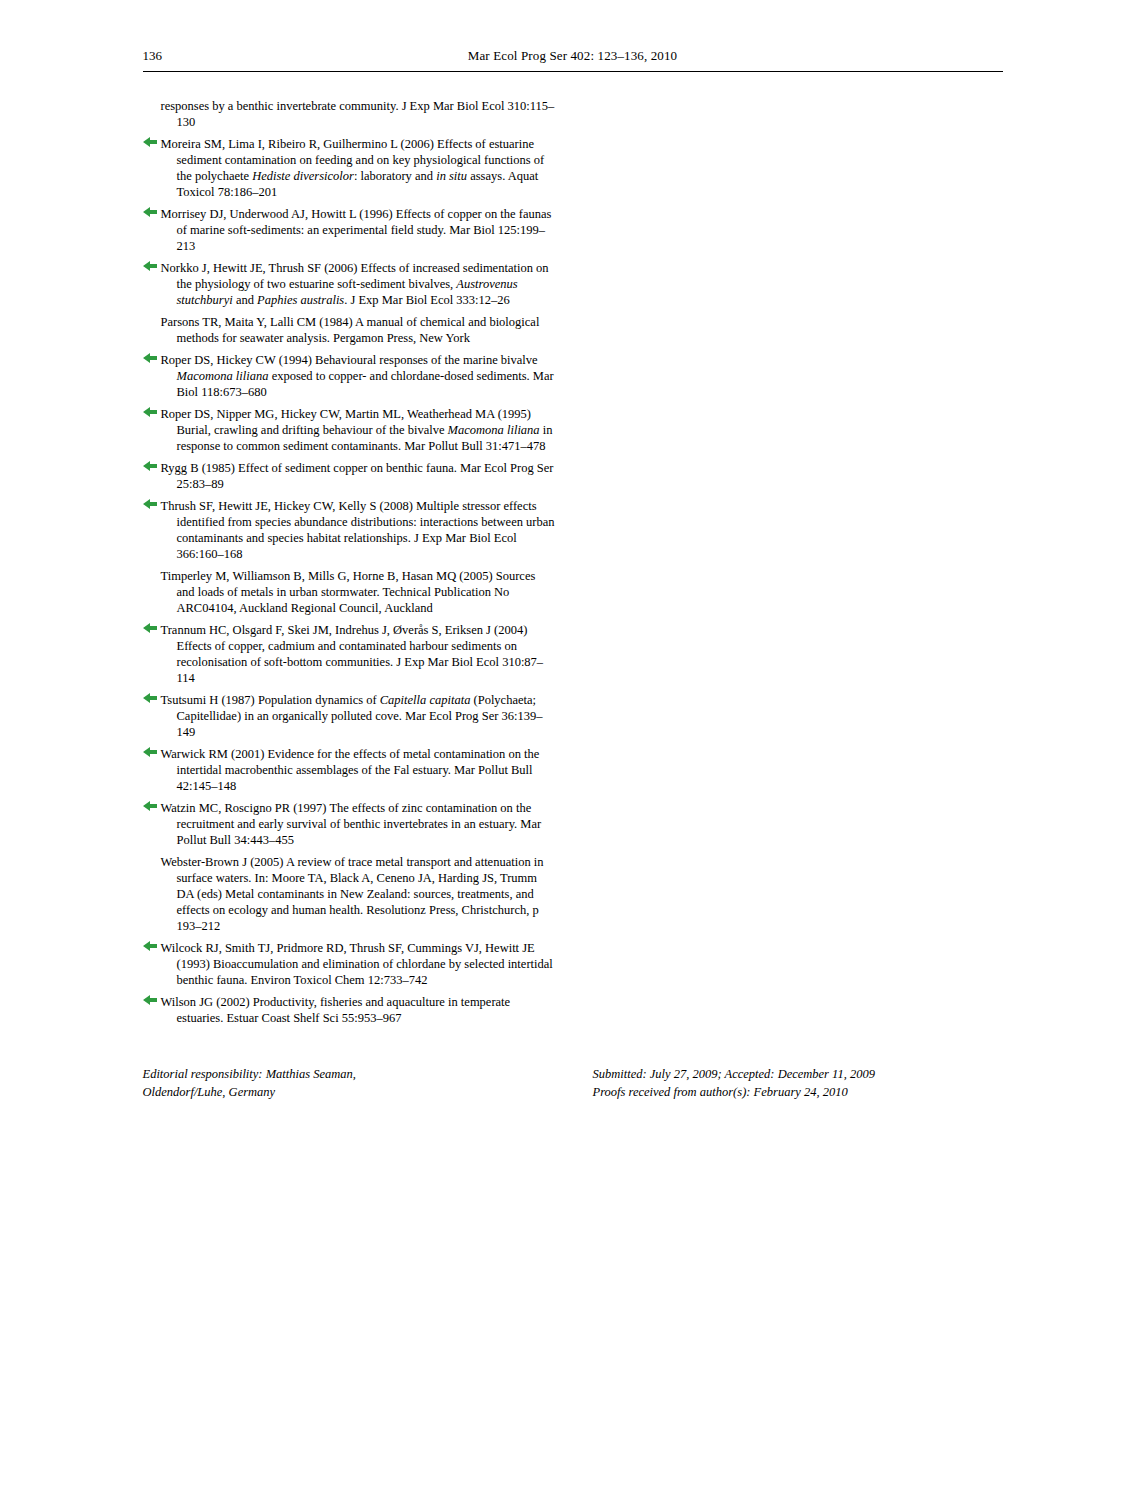136
Mar Ecol Prog Ser 402: 123–136, 2010
responses by a benthic invertebrate community. J Exp Mar Biol Ecol 310:115–130
Moreira SM, Lima I, Ribeiro R, Guilhermino L (2006) Effects of estuarine sediment contamination on feeding and on key physiological functions of the polychaete Hediste diversicolor: laboratory and in situ assays. Aquat Toxicol 78:186–201
Morrisey DJ, Underwood AJ, Howitt L (1996) Effects of copper on the faunas of marine soft-sediments: an experimental field study. Mar Biol 125:199–213
Norkko J, Hewitt JE, Thrush SF (2006) Effects of increased sedimentation on the physiology of two estuarine soft-sediment bivalves, Austrovenus stutchburyi and Paphies australis. J Exp Mar Biol Ecol 333:12–26
Parsons TR, Maita Y, Lalli CM (1984) A manual of chemical and biological methods for seawater analysis. Pergamon Press, New York
Roper DS, Hickey CW (1994) Behavioural responses of the marine bivalve Macomona liliana exposed to copper- and chlordane-dosed sediments. Mar Biol 118:673–680
Roper DS, Nipper MG, Hickey CW, Martin ML, Weatherhead MA (1995) Burial, crawling and drifting behaviour of the bivalve Macomona liliana in response to common sediment contaminants. Mar Pollut Bull 31:471–478
Rygg B (1985) Effect of sediment copper on benthic fauna. Mar Ecol Prog Ser 25:83–89
Thrush SF, Hewitt JE, Hickey CW, Kelly S (2008) Multiple stressor effects identified from species abundance distributions: interactions between urban contaminants and species habitat relationships. J Exp Mar Biol Ecol 366:160–168
Timperley M, Williamson B, Mills G, Horne B, Hasan MQ (2005) Sources and loads of metals in urban stormwater. Technical Publication No ARC04104, Auckland Regional Council, Auckland
Trannum HC, Olsgard F, Skei JM, Indrehus J, Øverås S, Eriksen J (2004) Effects of copper, cadmium and contaminated harbour sediments on recolonisation of soft-bottom communities. J Exp Mar Biol Ecol 310:87–114
Tsutsumi H (1987) Population dynamics of Capitella capitata (Polychaeta; Capitellidae) in an organically polluted cove. Mar Ecol Prog Ser 36:139–149
Warwick RM (2001) Evidence for the effects of metal contamination on the intertidal macrobenthic assemblages of the Fal estuary. Mar Pollut Bull 42:145–148
Watzin MC, Roscigno PR (1997) The effects of zinc contamination on the recruitment and early survival of benthic invertebrates in an estuary. Mar Pollut Bull 34:443–455
Webster-Brown J (2005) A review of trace metal transport and attenuation in surface waters. In: Moore TA, Black A, Ceneno JA, Harding JS, Trumm DA (eds) Metal contaminants in New Zealand: sources, treatments, and effects on ecology and human health. Resolutionz Press, Christchurch, p 193–212
Wilcock RJ, Smith TJ, Pridmore RD, Thrush SF, Cummings VJ, Hewitt JE (1993) Bioaccumulation and elimination of chlordane by selected intertidal benthic fauna. Environ Toxicol Chem 12:733–742
Wilson JG (2002) Productivity, fisheries and aquaculture in temperate estuaries. Estuar Coast Shelf Sci 55:953–967
Editorial responsibility: Matthias Seaman,
Oldendorf/Luhe, Germany
Submitted: July 27, 2009; Accepted: December 11, 2009
Proofs received from author(s): February 24, 2010